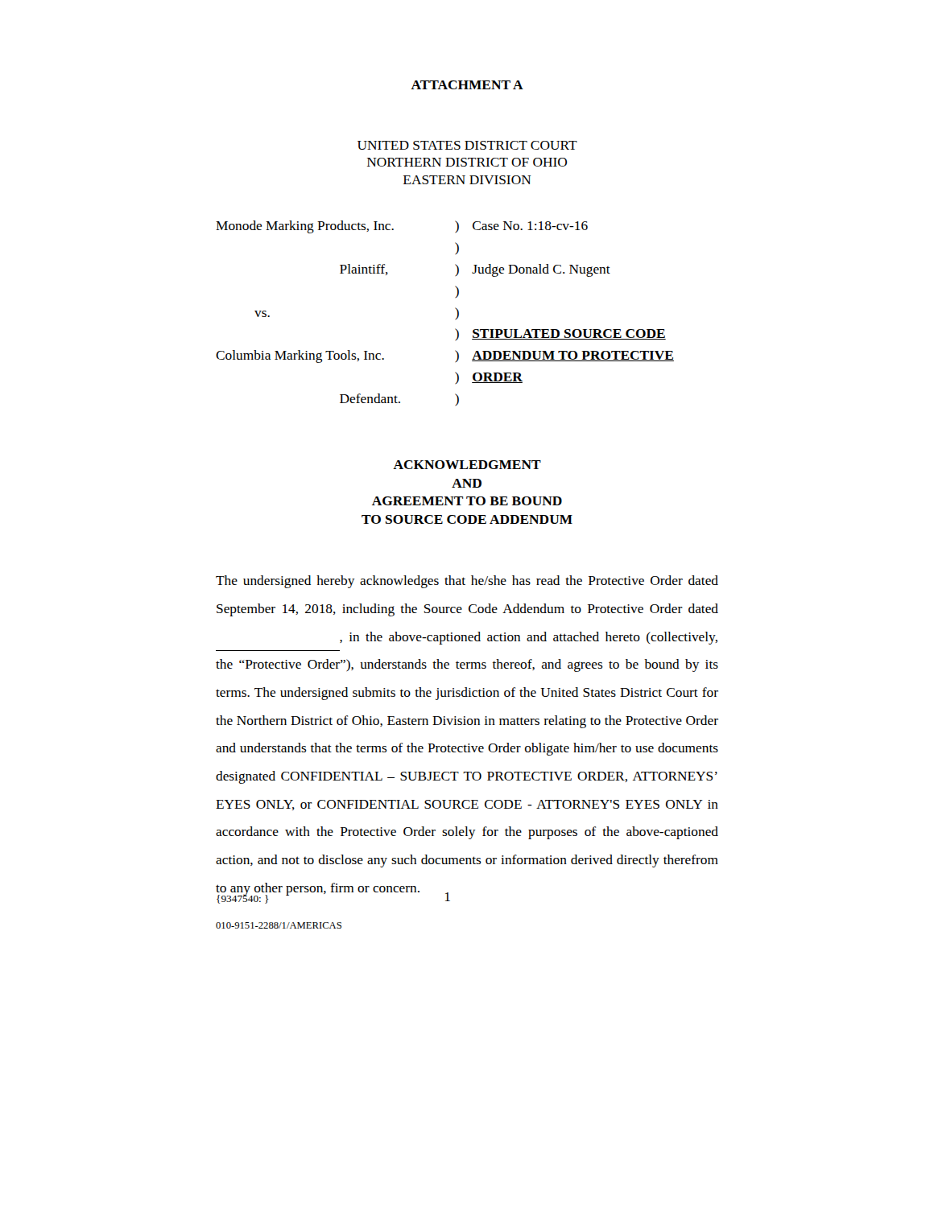ATTACHMENT A
UNITED STATES DISTRICT COURT
NORTHERN DISTRICT OF OHIO
EASTERN DIVISION
| Monode Marking Products, Inc. | ) | Case No. 1:18-cv-16 |
| | ) | |
| Plaintiff, | ) | Judge Donald C. Nugent |
| | ) | |
| vs. | ) | |
| | ) | STIPULATED SOURCE CODE |
| Columbia Marking Tools, Inc. | ) | ADDENDUM TO PROTECTIVE |
| | ) | ORDER |
| Defendant. | ) | |
ACKNOWLEDGMENT
AND
AGREEMENT TO BE BOUND
TO SOURCE CODE ADDENDUM
The undersigned hereby acknowledges that he/she has read the Protective Order dated September 14, 2018, including the Source Code Addendum to Protective Order dated , in the above-captioned action and attached hereto (collectively, the “Protective Order”), understands the terms thereof, and agrees to be bound by its terms. The undersigned submits to the jurisdiction of the United States District Court for the Northern District of Ohio, Eastern Division in matters relating to the Protective Order and understands that the terms of the Protective Order obligate him/her to use documents designated CONFIDENTIAL – SUBJECT TO PROTECTIVE ORDER, ATTORNEYS’ EYES ONLY, or CONFIDENTIAL SOURCE CODE - ATTORNEY'S EYES ONLY in accordance with the Protective Order solely for the purposes of the above-captioned action, and not to disclose any such documents or information derived directly therefrom to any other person, firm or concern.
{9347540: } 1
010-9151-2288/1/AMERICAS